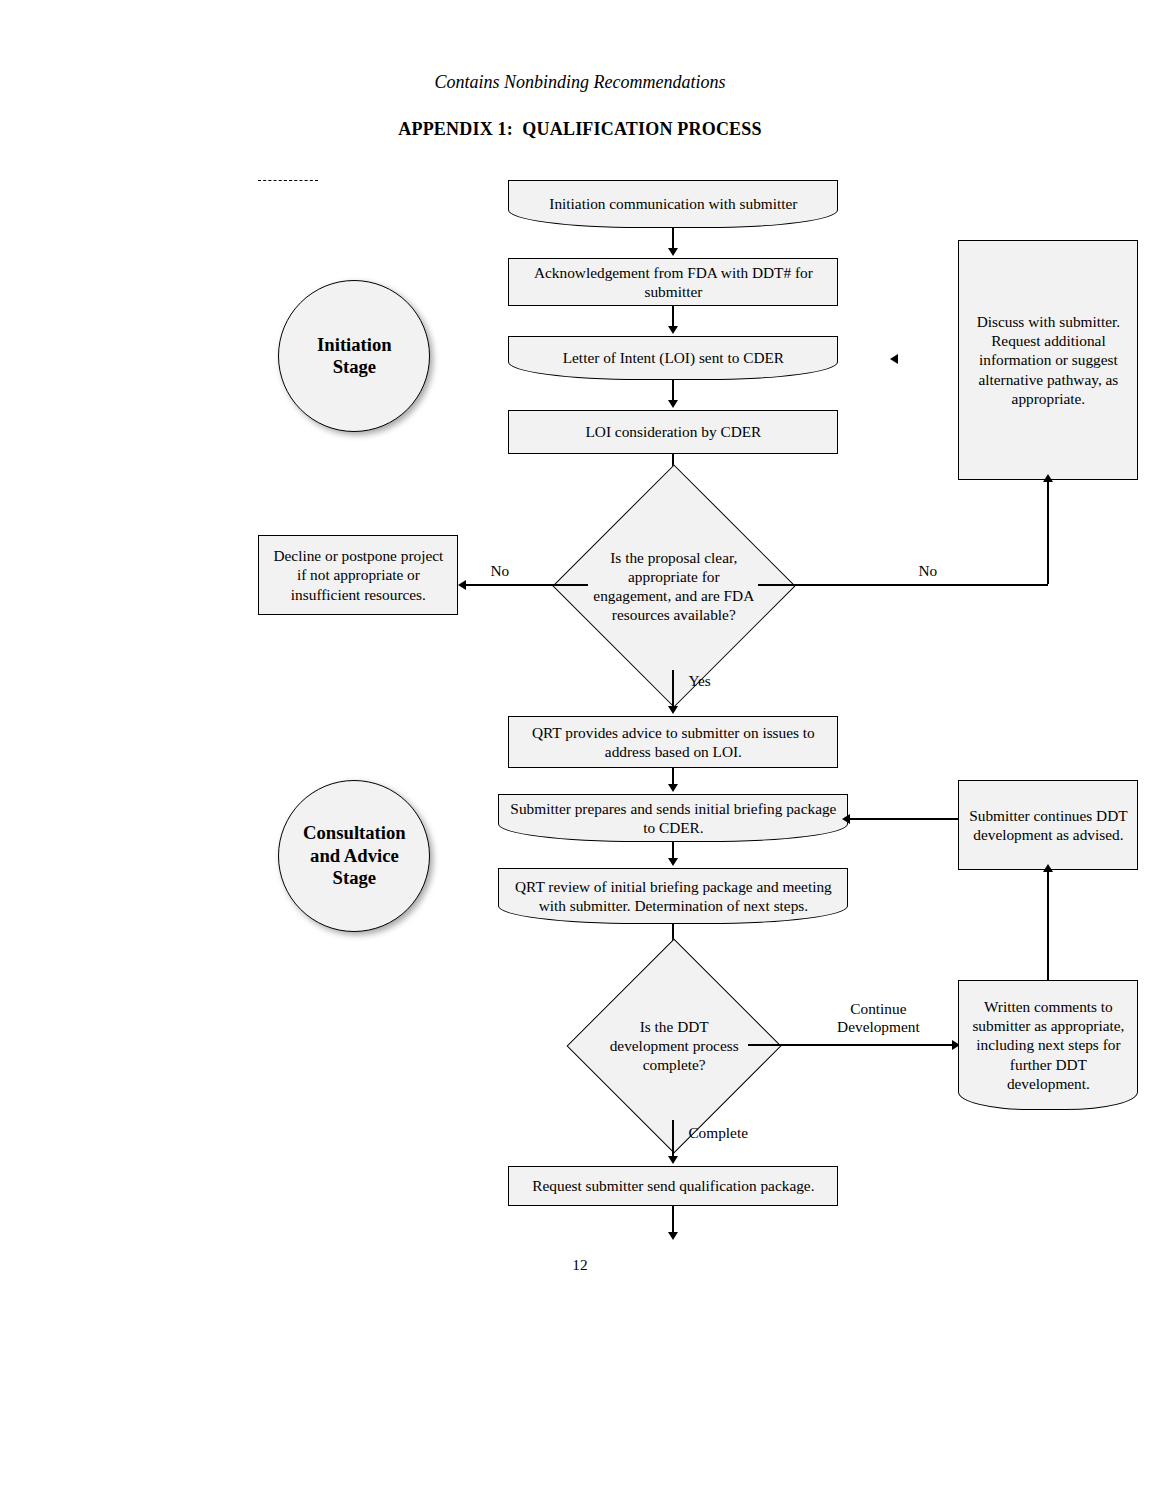Contains Nonbinding Recommendations
APPENDIX 1: QUALIFICATION PROCESS
Initiation
Stage
Initiation communication with submitter
Acknowledgement from FDA with DDT# for submitter
Letter of Intent (LOI) sent to CDER
LOI consideration by CDER
Discuss with submitter. Request additional information or suggest alternative pathway, as appropriate.
Is the proposal clear, appropriate for engagement, and are FDA resources available?
Decline or postpone project if not appropriate or insufficient resources.
No
No
Yes
Consultation
and Advice
Stage
QRT provides advice to submitter on issues to address based on LOI.
Submitter prepares and sends initial briefing package to CDER.
Submitter continues DDT development as advised.
QRT review of initial briefing package and meeting with submitter. Determination of next steps.
Is the DDT development process complete?
Continue
Development
Written comments to submitter as appropriate, including next steps for further DDT development.
Complete
Request submitter send qualification package.
12